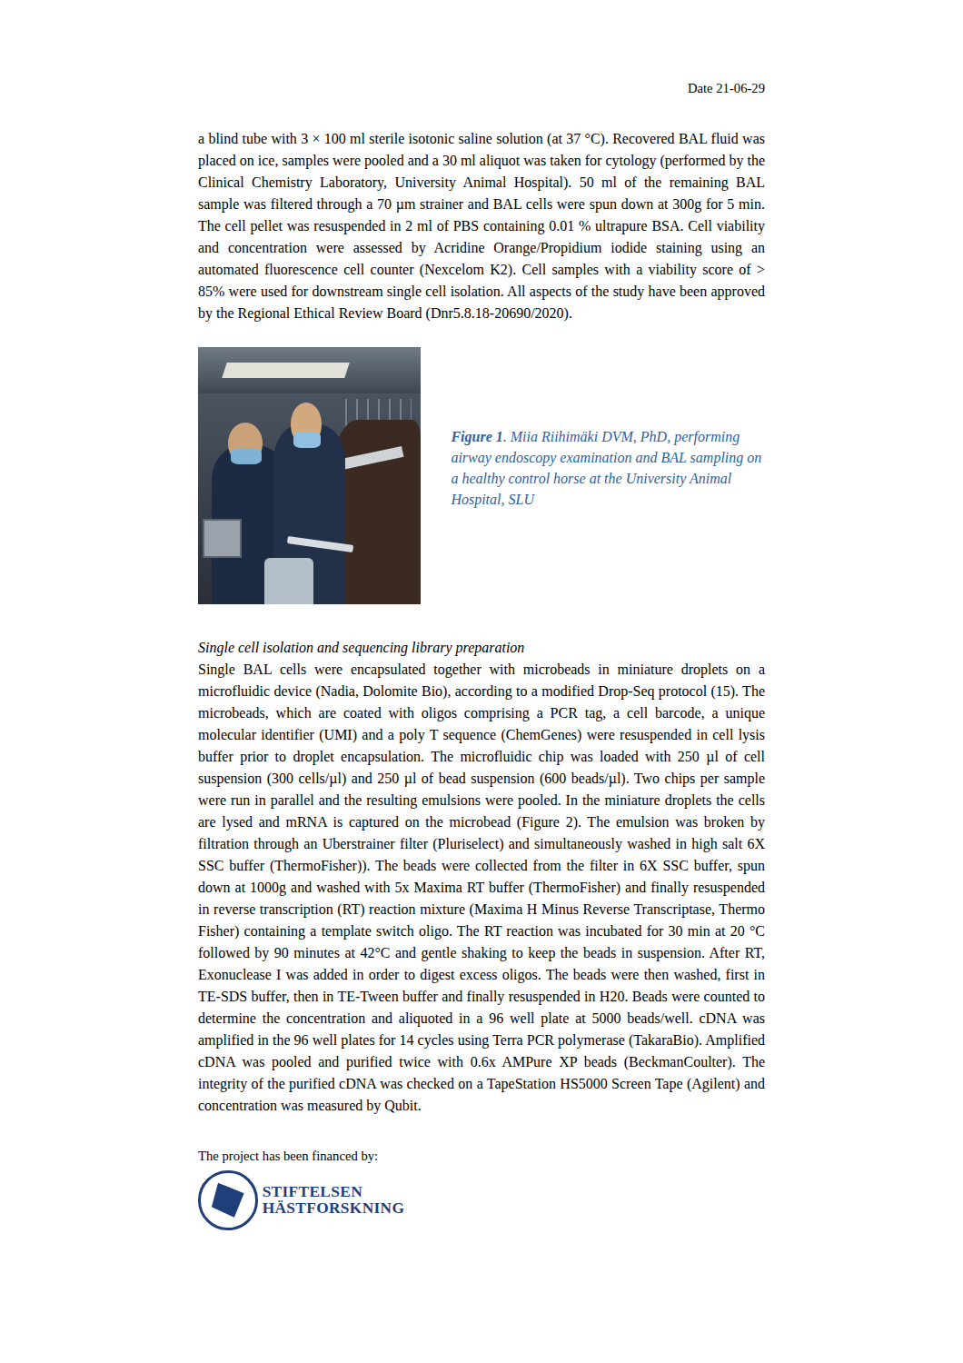Date 21-06-29
a blind tube with 3 × 100 ml sterile isotonic saline solution (at 37 °C). Recovered BAL fluid was placed on ice, samples were pooled and a 30 ml aliquot was taken for cytology (performed by the Clinical Chemistry Laboratory, University Animal Hospital). 50 ml of the remaining BAL sample was filtered through a 70 µm strainer and BAL cells were spun down at 300g for 5 min. The cell pellet was resuspended in 2 ml of PBS containing 0.01 % ultrapure BSA. Cell viability and concentration were assessed by Acridine Orange/Propidium iodide staining using an automated fluorescence cell counter (Nexcelom K2). Cell samples with a viability score of > 85% were used for downstream single cell isolation. All aspects of the study have been approved by the Regional Ethical Review Board (Dnr5.8.18-20690/2020).
Figure 1. Miia Riihimäki DVM, PhD, performing airway endoscopy examination and BAL sampling on a healthy control horse at the University Animal Hospital, SLU
Single cell isolation and sequencing library preparation
Single BAL cells were encapsulated together with microbeads in miniature droplets on a microfluidic device (Nadia, Dolomite Bio), according to a modified Drop-Seq protocol (15). The microbeads, which are coated with oligos comprising a PCR tag, a cell barcode, a unique molecular identifier (UMI) and a poly T sequence (ChemGenes) were resuspended in cell lysis buffer prior to droplet encapsulation. The microfluidic chip was loaded with 250 µl of cell suspension (300 cells/µl) and 250 µl of bead suspension (600 beads/µl). Two chips per sample were run in parallel and the resulting emulsions were pooled. In the miniature droplets the cells are lysed and mRNA is captured on the microbead (Figure 2). The emulsion was broken by filtration through an Uberstrainer filter (Pluriselect) and simultaneously washed in high salt 6X SSC buffer (ThermoFisher)). The beads were collected from the filter in 6X SSC buffer, spun down at 1000g and washed with 5x Maxima RT buffer (ThermoFisher) and finally resuspended in reverse transcription (RT) reaction mixture (Maxima H Minus Reverse Transcriptase, Thermo Fisher) containing a template switch oligo. The RT reaction was incubated for 30 min at 20 °C followed by 90 minutes at 42°C and gentle shaking to keep the beads in suspension. After RT, Exonuclease I was added in order to digest excess oligos. The beads were then washed, first in TE-SDS buffer, then in TE-Tween buffer and finally resuspended in H20. Beads were counted to determine the concentration and aliquoted in a 96 well plate at 5000 beads/well. cDNA was amplified in the 96 well plates for 14 cycles using Terra PCR polymerase (TakaraBio). Amplified cDNA was pooled and purified twice with 0.6x AMPure XP beads (BeckmanCoulter). The integrity of the purified cDNA was checked on a TapeStation HS5000 Screen Tape (Agilent) and concentration was measured by Qubit.
The project has been financed by:
STIFTELSEN HÄSTFORSKNING